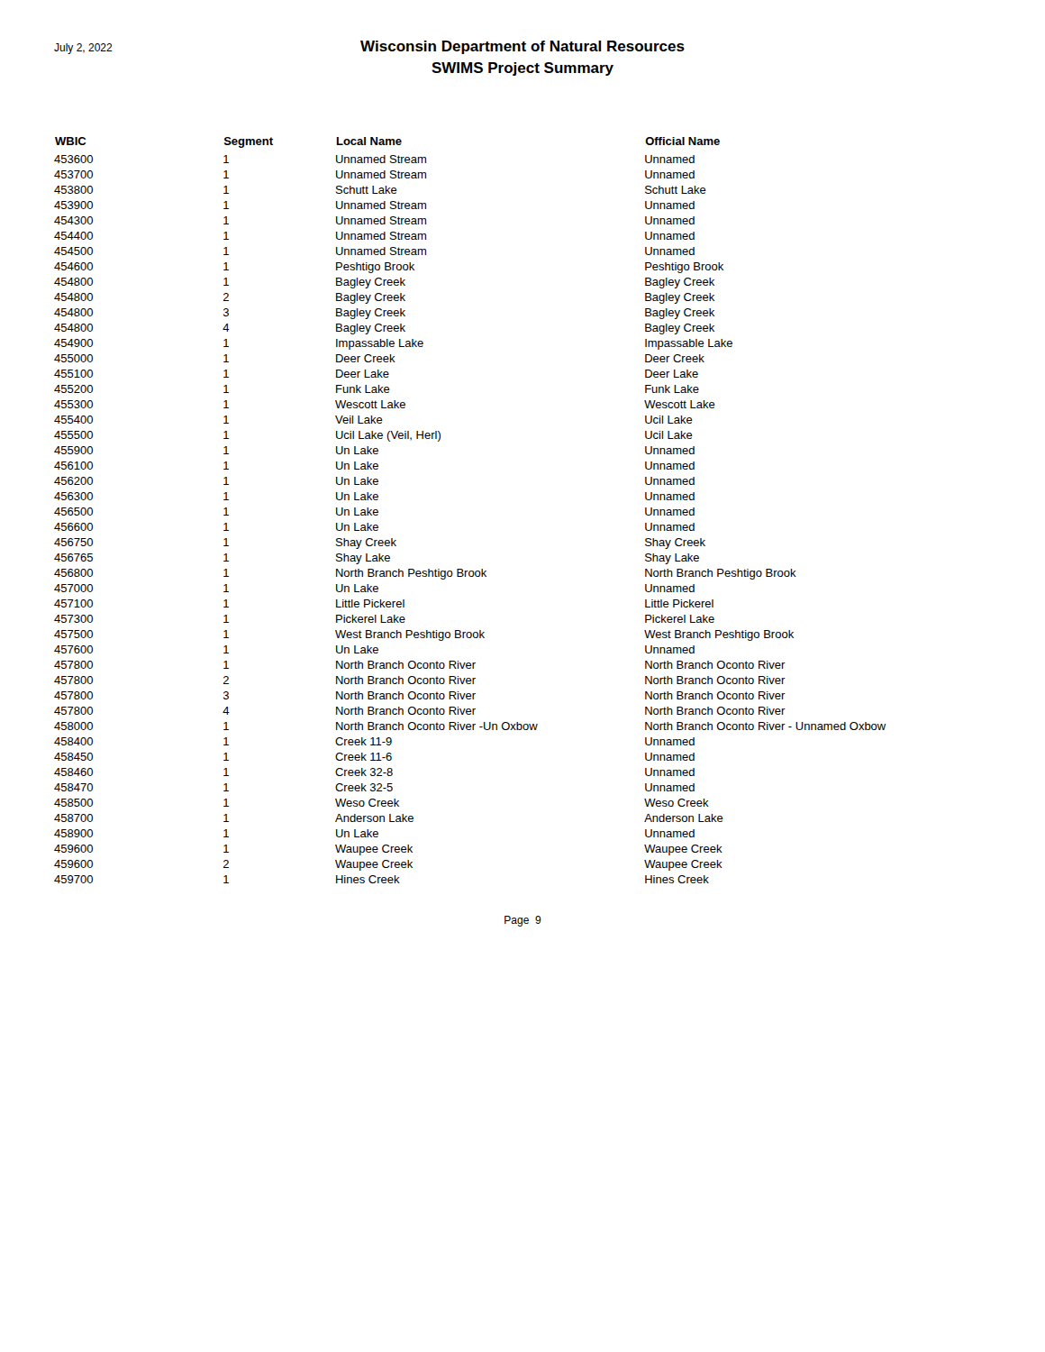July 2, 2022
Wisconsin Department of Natural Resources
SWIMS Project Summary
| WBIC | Segment | Local Name | Official Name |
| --- | --- | --- | --- |
| 453600 | 1 | Unnamed Stream | Unnamed |
| 453700 | 1 | Unnamed Stream | Unnamed |
| 453800 | 1 | Schutt Lake | Schutt Lake |
| 453900 | 1 | Unnamed Stream | Unnamed |
| 454300 | 1 | Unnamed Stream | Unnamed |
| 454400 | 1 | Unnamed Stream | Unnamed |
| 454500 | 1 | Unnamed Stream | Unnamed |
| 454600 | 1 | Peshtigo Brook | Peshtigo Brook |
| 454800 | 1 | Bagley Creek | Bagley Creek |
| 454800 | 2 | Bagley Creek | Bagley Creek |
| 454800 | 3 | Bagley Creek | Bagley Creek |
| 454800 | 4 | Bagley Creek | Bagley Creek |
| 454900 | 1 | Impassable Lake | Impassable Lake |
| 455000 | 1 | Deer Creek | Deer Creek |
| 455100 | 1 | Deer Lake | Deer Lake |
| 455200 | 1 | Funk Lake | Funk Lake |
| 455300 | 1 | Wescott Lake | Wescott Lake |
| 455400 | 1 | Veil Lake | Ucil Lake |
| 455500 | 1 | Ucil Lake (Veil, Herl) | Ucil Lake |
| 455900 | 1 | Un Lake | Unnamed |
| 456100 | 1 | Un Lake | Unnamed |
| 456200 | 1 | Un Lake | Unnamed |
| 456300 | 1 | Un Lake | Unnamed |
| 456500 | 1 | Un Lake | Unnamed |
| 456600 | 1 | Un Lake | Unnamed |
| 456750 | 1 | Shay Creek | Shay Creek |
| 456765 | 1 | Shay Lake | Shay Lake |
| 456800 | 1 | North Branch Peshtigo Brook | North Branch Peshtigo Brook |
| 457000 | 1 | Un Lake | Unnamed |
| 457100 | 1 | Little Pickerel | Little Pickerel |
| 457300 | 1 | Pickerel Lake | Pickerel Lake |
| 457500 | 1 | West Branch Peshtigo Brook | West Branch Peshtigo Brook |
| 457600 | 1 | Un Lake | Unnamed |
| 457800 | 1 | North Branch Oconto River | North Branch Oconto River |
| 457800 | 2 | North Branch Oconto River | North Branch Oconto River |
| 457800 | 3 | North Branch Oconto River | North Branch Oconto River |
| 457800 | 4 | North Branch Oconto River | North Branch Oconto River |
| 458000 | 1 | North Branch Oconto River -Un Oxbow | North Branch Oconto River - Unnamed Oxbow |
| 458400 | 1 | Creek 11-9 | Unnamed |
| 458450 | 1 | Creek 11-6 | Unnamed |
| 458460 | 1 | Creek 32-8 | Unnamed |
| 458470 | 1 | Creek 32-5 | Unnamed |
| 458500 | 1 | Weso Creek | Weso Creek |
| 458700 | 1 | Anderson Lake | Anderson Lake |
| 458900 | 1 | Un Lake | Unnamed |
| 459600 | 1 | Waupee Creek | Waupee Creek |
| 459600 | 2 | Waupee Creek | Waupee Creek |
| 459700 | 1 | Hines Creek | Hines Creek |
Page 9